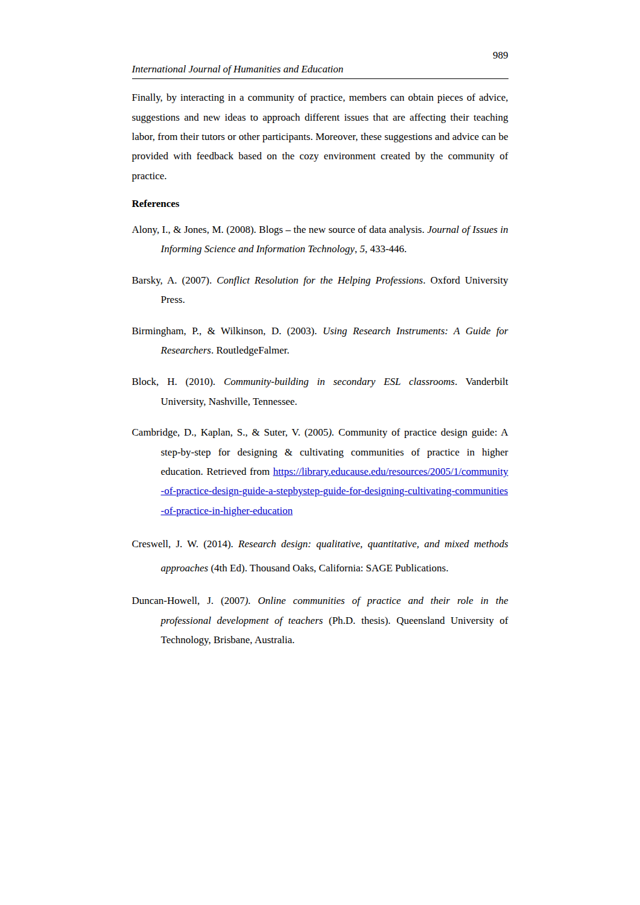989
International Journal of Humanities and Education
Finally, by interacting in a community of practice, members can obtain pieces of advice, suggestions and new ideas to approach different issues that are affecting their teaching labor, from their tutors or other participants. Moreover, these suggestions and advice can be provided with feedback based on the cozy environment created by the community of practice.
References
Alony, I., & Jones, M. (2008). Blogs – the new source of data analysis. Journal of Issues in Informing Science and Information Technology, 5, 433-446.
Barsky, A. (2007). Conflict Resolution for the Helping Professions. Oxford University Press.
Birmingham, P., & Wilkinson, D. (2003). Using Research Instruments: A Guide for Researchers. RoutledgeFalmer.
Block, H. (2010). Community-building in secondary ESL classrooms. Vanderbilt University, Nashville, Tennessee.
Cambridge, D., Kaplan, S., & Suter, V. (2005). Community of practice design guide: A step-by-step for designing & cultivating communities of practice in higher education. Retrieved from https://library.educause.edu/resources/2005/1/community-of-practice-design-guide-a-stepbystep-guide-for-designing-cultivating-communities-of-practice-in-higher-education
Creswell, J. W. (2014). Research design: qualitative, quantitative, and mixed methods approaches (4th Ed). Thousand Oaks, California: SAGE Publications.
Duncan-Howell, J. (2007). Online communities of practice and their role in the professional development of teachers (Ph.D. thesis). Queensland University of Technology, Brisbane, Australia.